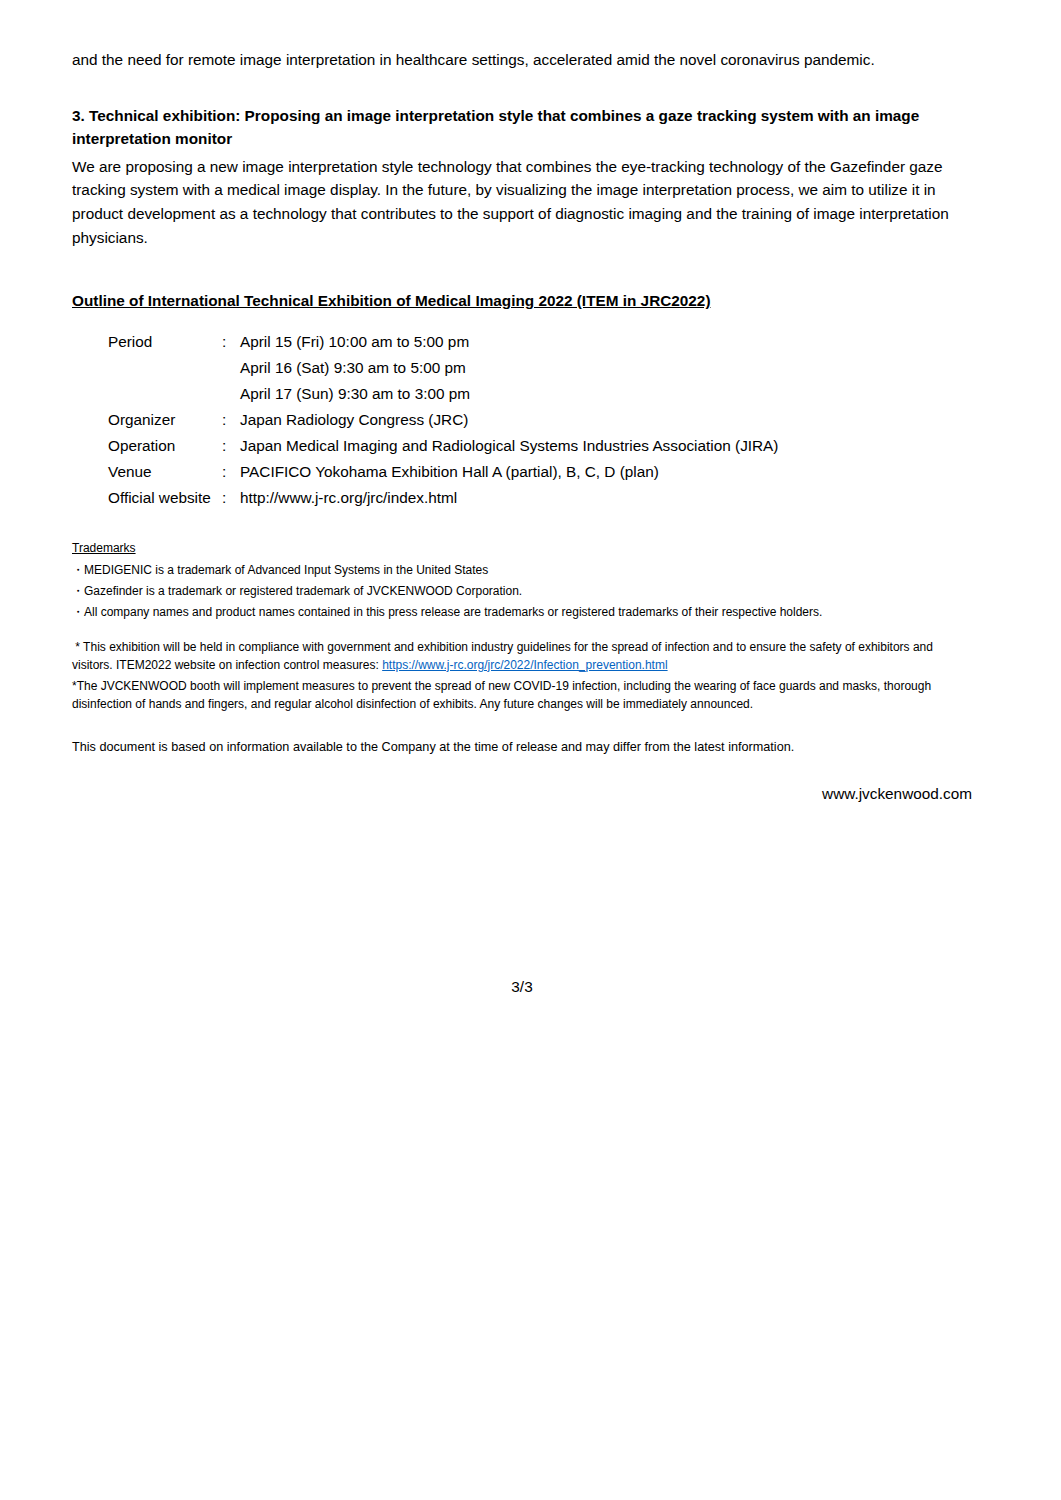and the need for remote image interpretation in healthcare settings, accelerated amid the novel coronavirus pandemic.
3. Technical exhibition: Proposing an image interpretation style that combines a gaze tracking system with an image interpretation monitor
We are proposing a new image interpretation style technology that combines the eye-tracking technology of the Gazefinder gaze tracking system with a medical image display. In the future, by visualizing the image interpretation process, we aim to utilize it in product development as a technology that contributes to the support of diagnostic imaging and the training of image interpretation physicians.
Outline of International Technical Exhibition of Medical Imaging 2022 (ITEM in JRC2022)
| Period | : | April 15 (Fri) 10:00 am to 5:00 pm |
| | | April 16 (Sat) 9:30 am to 5:00 pm |
| | | April 17 (Sun) 9:30 am to 3:00 pm |
| Organizer | : | Japan Radiology Congress (JRC) |
| Operation | : | Japan Medical Imaging and Radiological Systems Industries Association (JIRA) |
| Venue | : | PACIFICO Yokohama Exhibition Hall A (partial), B, C, D (plan) |
| Official website | : | http://www.j-rc.org/jrc/index.html |
Trademarks
・MEDIGENIC is a trademark of Advanced Input Systems in the United States
・Gazefinder is a trademark or registered trademark of JVCKENWOOD Corporation.
・All company names and product names contained in this press release are trademarks or registered trademarks of their respective holders.
* This exhibition will be held in compliance with government and exhibition industry guidelines for the spread of infection and to ensure the safety of exhibitors and visitors. ITEM2022 website on infection control measures: https://www.j-rc.org/jrc/2022/Infection_prevention.html
*The JVCKENWOOD booth will implement measures to prevent the spread of new COVID-19 infection, including the wearing of face guards and masks, thorough disinfection of hands and fingers, and regular alcohol disinfection of exhibits. Any future changes will be immediately announced.
This document is based on information available to the Company at the time of release and may differ from the latest information.
www.jvckenwood.com
3/3